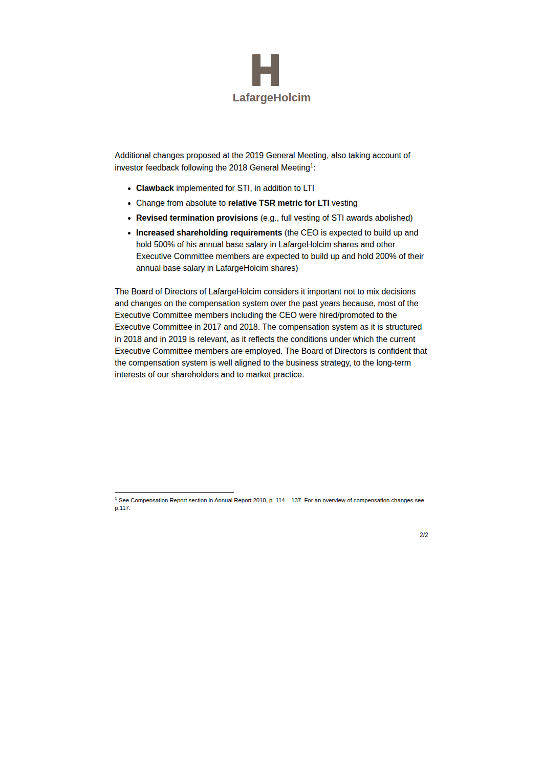LafargeHolcim
Additional changes proposed at the 2019 General Meeting, also taking account of investor feedback following the 2018 General Meeting1:
Clawback implemented for STI, in addition to LTI
Change from absolute to relative TSR metric for LTI vesting
Revised termination provisions (e.g., full vesting of STI awards abolished)
Increased shareholding requirements (the CEO is expected to build up and hold 500% of his annual base salary in LafargeHolcim shares and other Executive Committee members are expected to build up and hold 200% of their annual base salary in LafargeHolcim shares)
The Board of Directors of LafargeHolcim considers it important not to mix decisions and changes on the compensation system over the past years because, most of the Executive Committee members including the CEO were hired/promoted to the Executive Committee in 2017 and 2018. The compensation system as it is structured in 2018 and in 2019 is relevant, as it reflects the conditions under which the current Executive Committee members are employed. The Board of Directors is confident that the compensation system is well aligned to the business strategy, to the long-term interests of our shareholders and to market practice.
1 See Compensation Report section in Annual Report 2018, p. 114 – 137. For an overview of compensation changes see p.117.
2/2